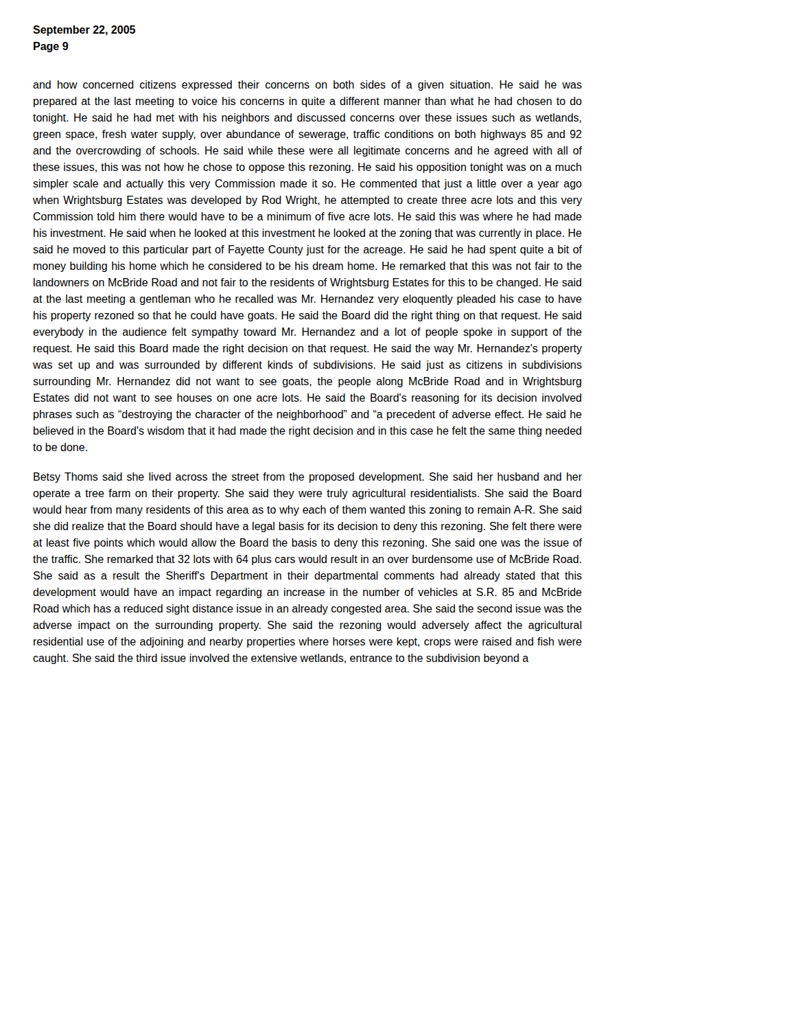September 22, 2005
Page 9
and how concerned citizens expressed their concerns on both sides of a given situation. He said he was prepared at the last meeting to voice his concerns in quite a different manner than what he had chosen to do tonight. He said he had met with his neighbors and discussed concerns over these issues such as wetlands, green space, fresh water supply, over abundance of sewerage, traffic conditions on both highways 85 and 92 and the overcrowding of schools. He said while these were all legitimate concerns and he agreed with all of these issues, this was not how he chose to oppose this rezoning. He said his opposition tonight was on a much simpler scale and actually this very Commission made it so. He commented that just a little over a year ago when Wrightsburg Estates was developed by Rod Wright, he attempted to create three acre lots and this very Commission told him there would have to be a minimum of five acre lots. He said this was where he had made his investment. He said when he looked at this investment he looked at the zoning that was currently in place. He said he moved to this particular part of Fayette County just for the acreage. He said he had spent quite a bit of money building his home which he considered to be his dream home. He remarked that this was not fair to the landowners on McBride Road and not fair to the residents of Wrightsburg Estates for this to be changed. He said at the last meeting a gentleman who he recalled was Mr. Hernandez very eloquently pleaded his case to have his property rezoned so that he could have goats. He said the Board did the right thing on that request. He said everybody in the audience felt sympathy toward Mr. Hernandez and a lot of people spoke in support of the request. He said this Board made the right decision on that request. He said the way Mr. Hernandez's property was set up and was surrounded by different kinds of subdivisions. He said just as citizens in subdivisions surrounding Mr. Hernandez did not want to see goats, the people along McBride Road and in Wrightsburg Estates did not want to see houses on one acre lots. He said the Board's reasoning for its decision involved phrases such as “destroying the character of the neighborhood” and “a precedent of adverse effect. He said he believed in the Board's wisdom that it had made the right decision and in this case he felt the same thing needed to be done.
Betsy Thoms said she lived across the street from the proposed development. She said her husband and her operate a tree farm on their property. She said they were truly agricultural residentialists. She said the Board would hear from many residents of this area as to why each of them wanted this zoning to remain A-R. She said she did realize that the Board should have a legal basis for its decision to deny this rezoning. She felt there were at least five points which would allow the Board the basis to deny this rezoning. She said one was the issue of the traffic. She remarked that 32 lots with 64 plus cars would result in an over burdensome use of McBride Road. She said as a result the Sheriff's Department in their departmental comments had already stated that this development would have an impact regarding an increase in the number of vehicles at S.R. 85 and McBride Road which has a reduced sight distance issue in an already congested area. She said the second issue was the adverse impact on the surrounding property. She said the rezoning would adversely affect the agricultural residential use of the adjoining and nearby properties where horses were kept, crops were raised and fish were caught. She said the third issue involved the extensive wetlands, entrance to the subdivision beyond a